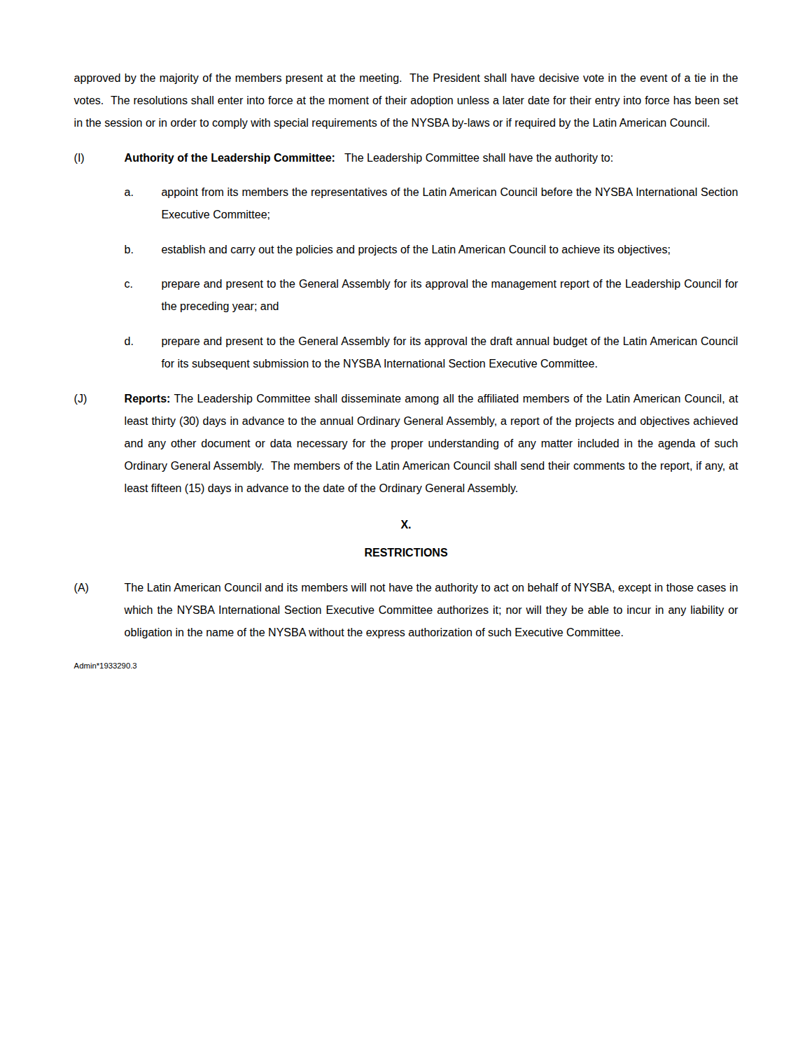approved by the majority of the members present at the meeting. The President shall have decisive vote in the event of a tie in the votes. The resolutions shall enter into force at the moment of their adoption unless a later date for their entry into force has been set in the session or in order to comply with special requirements of the NYSBA by-laws or if required by the Latin American Council.
(I)
Authority of the Leadership Committee: The Leadership Committee shall have the authority to:
a.
appoint from its members the representatives of the Latin American Council before the NYSBA International Section Executive Committee;
b.
establish and carry out the policies and projects of the Latin American Council to achieve its objectives;
c.
prepare and present to the General Assembly for its approval the management report of the Leadership Council for the preceding year; and
d.
prepare and present to the General Assembly for its approval the draft annual budget of the Latin American Council for its subsequent submission to the NYSBA International Section Executive Committee.
(J)
Reports: The Leadership Committee shall disseminate among all the affiliated members of the Latin American Council, at least thirty (30) days in advance to the annual Ordinary General Assembly, a report of the projects and objectives achieved and any other document or data necessary for the proper understanding of any matter included in the agenda of such Ordinary General Assembly. The members of the Latin American Council shall send their comments to the report, if any, at least fifteen (15) days in advance to the date of the Ordinary General Assembly.
X.
RESTRICTIONS
(A)
The Latin American Council and its members will not have the authority to act on behalf of NYSBA, except in those cases in which the NYSBA International Section Executive Committee authorizes it; nor will they be able to incur in any liability or obligation in the name of the NYSBA without the express authorization of such Executive Committee.
Admin*1933290.3